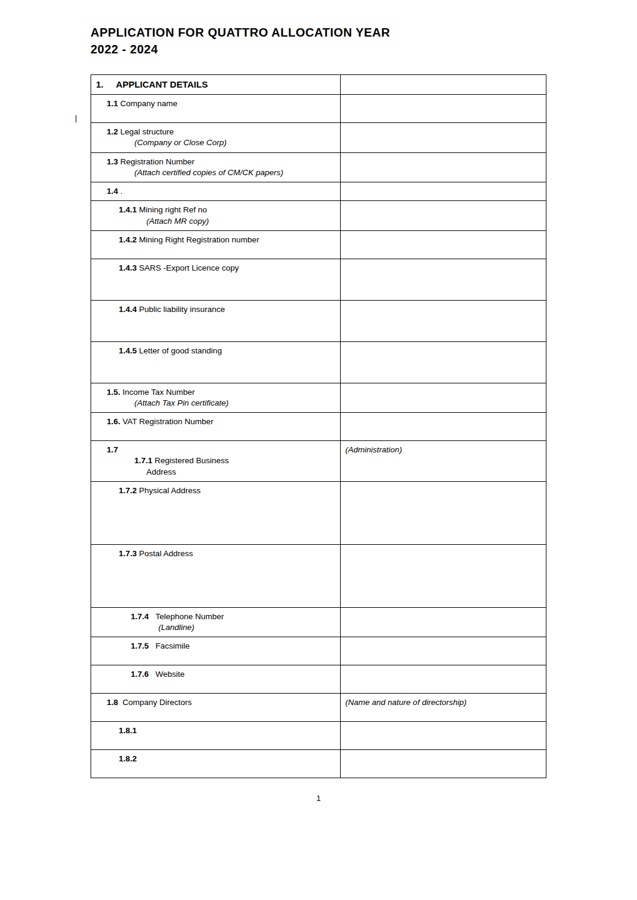|
APPLICATION FOR QUATTRO ALLOCATION YEAR
2022 - 2024
| 1. APPLICANT DETAILS | |
| 1.1 Company name | |
| 1.2 Legal structure (Company or Close Corp) | |
| 1.3 Registration Number (Attach certified copies of CM/CK papers) | |
| 1.4 . | |
| 1.4.1 Mining right Ref no (Attach MR copy) | |
| 1.4.2 Mining Right Registration number | |
| 1.4.3 SARS -Export Licence copy | |
| 1.4.4 Public liability insurance | |
| 1.4.5 Letter of good standing | |
| 1.5. Income Tax Number (Attach Tax Pin certificate) | |
| 1.6. VAT Registration Number | |
| 1.7 1.7.1 Registered Business Address | (Administration) |
| 1.7.2 Physical Address | |
| 1.7.3 Postal Address | |
| 1.7.4 Telephone Number (Landline) | |
| 1.7.5 Facsimile | |
| 1.7.6 Website | |
| 1.8 Company Directors | (Name and nature of directorship) |
| 1.8.1 | |
| 1.8.2 | |
1